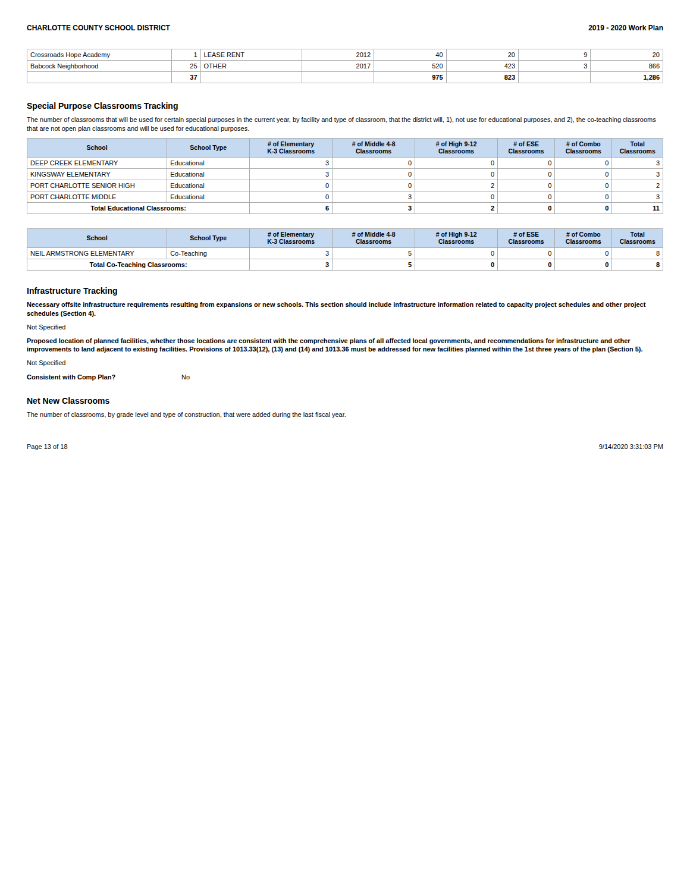CHARLOTTE COUNTY SCHOOL DISTRICT
2019 - 2020 Work Plan
| Crossroads Hope Academy | 1 | LEASE RENT | 2012 | 40 | 20 | 9 | 20 |
| Babcock Neighborhood | 25 | OTHER | 2017 | 520 | 423 | 3 | 866 |
| | 37 | | | 975 | 823 | | 1,286 |
Special Purpose Classrooms Tracking
The number of classrooms that will be used for certain special purposes in the current year, by facility and type of classroom, that the district will, 1), not use for educational purposes, and 2), the co-teaching classrooms that are not open plan classrooms and will be used for educational purposes.
| School | School Type | # of Elementary K-3 Classrooms | # of Middle 4-8 Classrooms | # of High 9-12 Classrooms | # of ESE Classrooms | # of Combo Classrooms | Total Classrooms |
| --- | --- | --- | --- | --- | --- | --- | --- |
| DEEP CREEK ELEMENTARY | Educational | 3 | 0 | 0 | 0 | 0 | 3 |
| KINGSWAY ELEMENTARY | Educational | 3 | 0 | 0 | 0 | 0 | 3 |
| PORT CHARLOTTE SENIOR HIGH | Educational | 0 | 0 | 2 | 0 | 0 | 2 |
| PORT CHARLOTTE MIDDLE | Educational | 0 | 3 | 0 | 0 | 0 | 3 |
| Total Educational Classrooms: | 6 | 3 | 2 | 0 | 0 | 11 |
| School | School Type | # of Elementary K-3 Classrooms | # of Middle 4-8 Classrooms | # of High 9-12 Classrooms | # of ESE Classrooms | # of Combo Classrooms | Total Classrooms |
| --- | --- | --- | --- | --- | --- | --- | --- |
| NEIL ARMSTRONG ELEMENTARY | Co-Teaching | 3 | 5 | 0 | 0 | 0 | 8 |
| Total Co-Teaching Classrooms: | 3 | 5 | 0 | 0 | 0 | 8 |
Infrastructure Tracking
Necessary offsite infrastructure requirements resulting from expansions or new schools. This section should include infrastructure information related to capacity project schedules and other project schedules (Section 4).
Not Specified
Proposed location of planned facilities, whether those locations are consistent with the comprehensive plans of all affected local governments, and recommendations for infrastructure and other improvements to land adjacent to existing facilities. Provisions of 1013.33(12), (13) and (14) and 1013.36 must be addressed for new facilities planned within the 1st three years of the plan (Section 5).
Not Specified
Consistent with Comp Plan?
No
Net New Classrooms
The number of classrooms, by grade level and type of construction, that were added during the last fiscal year.
Page 13 of 18
9/14/2020 3:31:03 PM